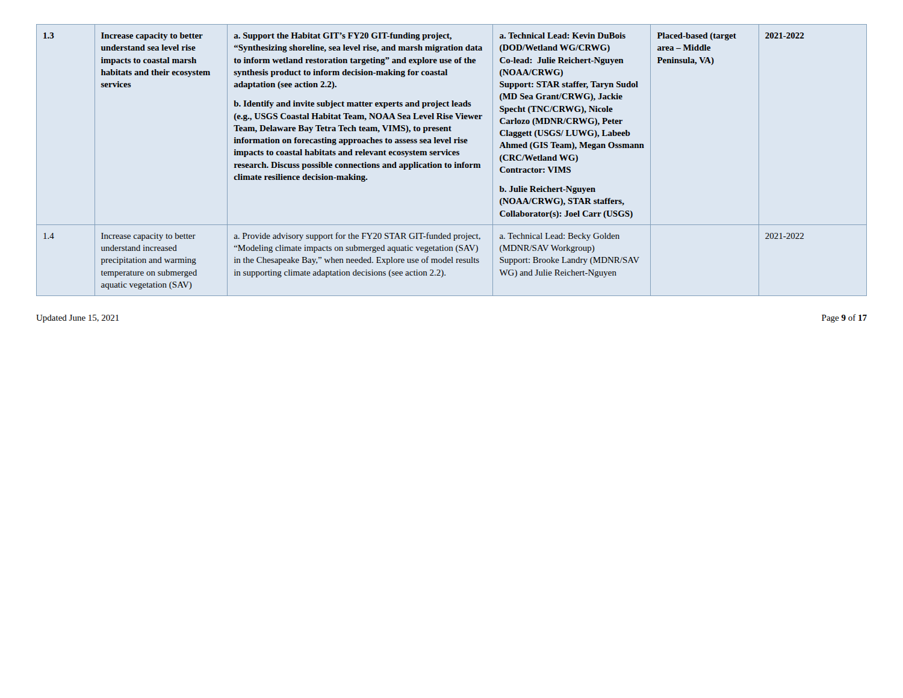| 1.3 | Increase capacity to better understand sea level rise impacts to coastal marsh habitats and their ecosystem services | a. Support the Habitat GIT’s FY20 GIT-funding project, “Synthesizing shoreline, sea level rise, and marsh migration data to inform wetland restoration targeting” and explore use of the synthesis product to inform decision-making for coastal adaptation (see action 2.2). b. Identify and invite subject matter experts and project leads (e.g., USGS Coastal Habitat Team, NOAA Sea Level Rise Viewer Team, Delaware Bay Tetra Tech team, VIMS), to present information on forecasting approaches to assess sea level rise impacts to coastal habitats and relevant ecosystem services research. Discuss possible connections and application to inform climate resilience decision-making. | a. Technical Lead: Kevin DuBois (DOD/Wetland WG/CRWG) Co-lead: Julie Reichert-Nguyen (NOAA/CRWG) Support: STAR staffer, Taryn Sudol (MD Sea Grant/CRWG), Jackie Specht (TNC/CRWG), Nicole Carlozo (MDNR/CRWG), Peter Claggett (USGS/ LUWG), Labeeb Ahmed (GIS Team), Megan Ossmann (CRC/Wetland WG) Contractor: VIMS b. Julie Reichert-Nguyen (NOAA/CRWG), STAR staffers, Collaborator(s): Joel Carr (USGS) | Placed-based (target area – Middle Peninsula, VA) | 2021-2022 |
| 1.4 | Increase capacity to better understand increased precipitation and warming temperature on submerged aquatic vegetation (SAV) | a. Provide advisory support for the FY20 STAR GIT-funded project, “Modeling climate impacts on submerged aquatic vegetation (SAV) in the Chesapeake Bay,” when needed. Explore use of model results in supporting climate adaptation decisions (see action 2.2). | a. Technical Lead: Becky Golden (MDNR/SAV Workgroup) Support: Brooke Landry (MDNR/SAV WG) and Julie Reichert-Nguyen | | 2021-2022 |
Updated June 15, 2021
Page 9 of 17